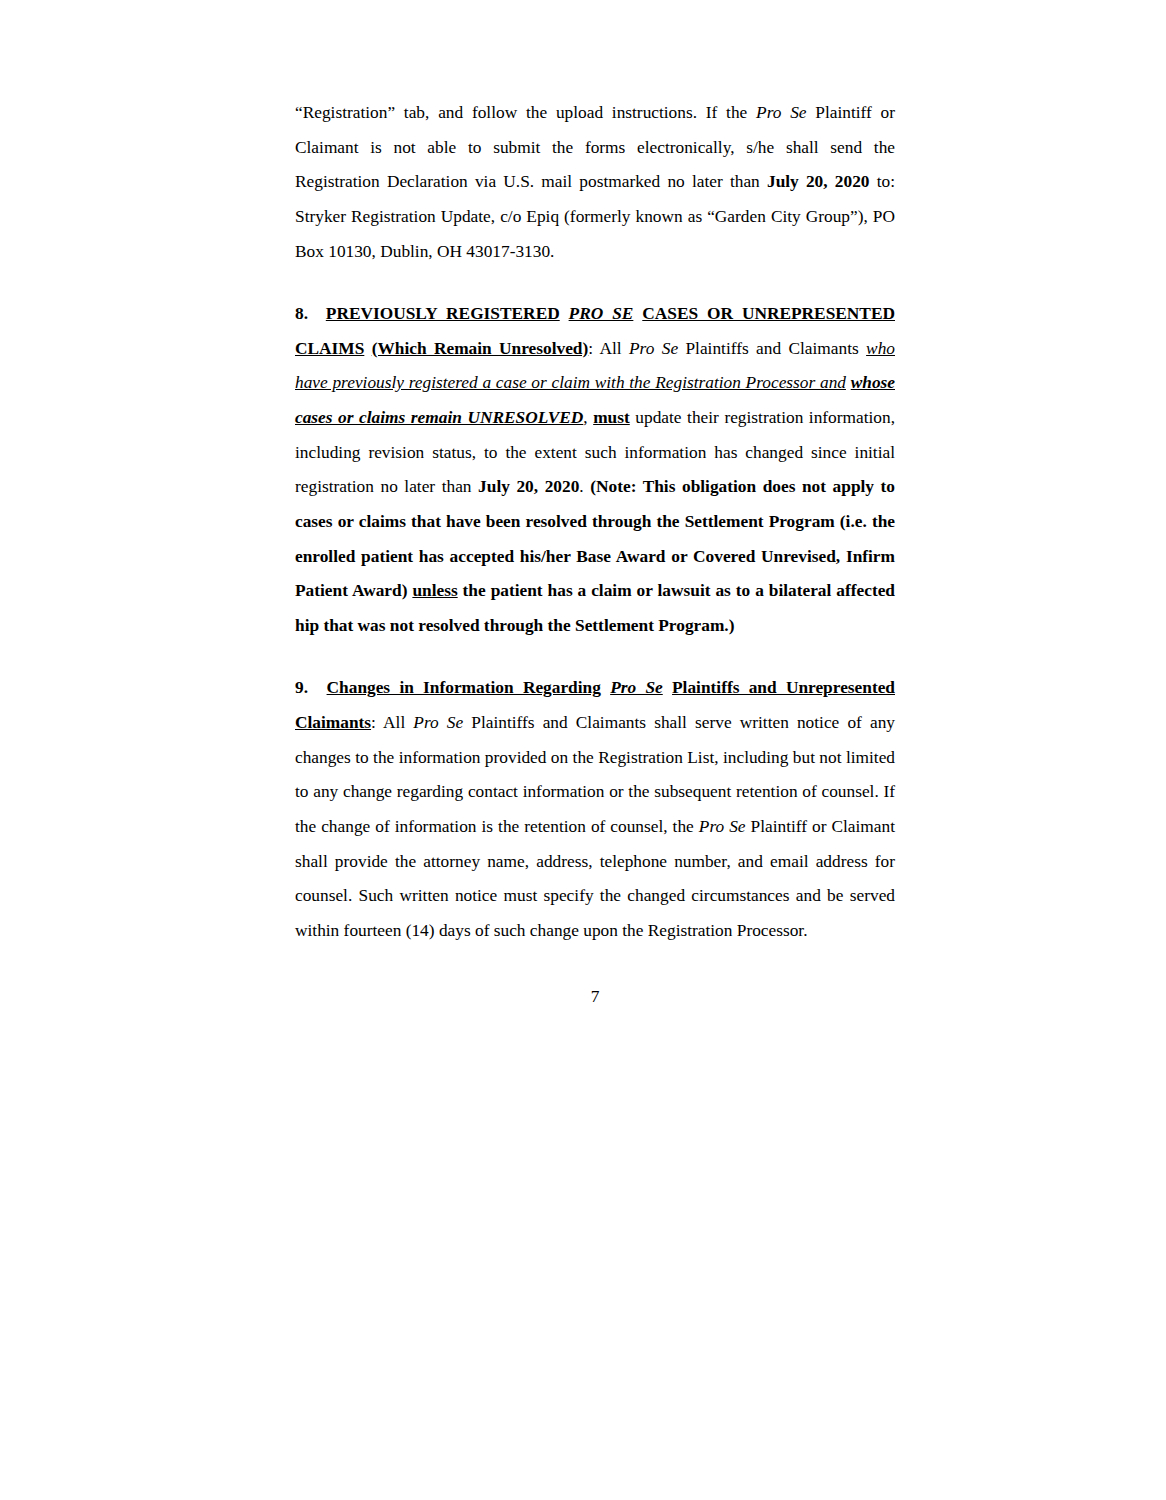“Registration” tab, and follow the upload instructions. If the Pro Se Plaintiff or Claimant is not able to submit the forms electronically, s/he shall send the Registration Declaration via U.S. mail postmarked no later than July 20, 2020 to: Stryker Registration Update, c/o Epiq (formerly known as “Garden City Group”), PO Box 10130, Dublin, OH 43017-3130.
8. PREVIOUSLY REGISTERED PRO SE CASES OR UNREPRESENTED CLAIMS (Which Remain Unresolved): All Pro Se Plaintiffs and Claimants who have previously registered a case or claim with the Registration Processor and whose cases or claims remain UNRESOLVED, must update their registration information, including revision status, to the extent such information has changed since initial registration no later than July 20, 2020. (Note: This obligation does not apply to cases or claims that have been resolved through the Settlement Program (i.e. the enrolled patient has accepted his/her Base Award or Covered Unrevised, Infirm Patient Award) unless the patient has a claim or lawsuit as to a bilateral affected hip that was not resolved through the Settlement Program.)
9. Changes in Information Regarding Pro Se Plaintiffs and Unrepresented Claimants: All Pro Se Plaintiffs and Claimants shall serve written notice of any changes to the information provided on the Registration List, including but not limited to any change regarding contact information or the subsequent retention of counsel. If the change of information is the retention of counsel, the Pro Se Plaintiff or Claimant shall provide the attorney name, address, telephone number, and email address for counsel. Such written notice must specify the changed circumstances and be served within fourteen (14) days of such change upon the Registration Processor.
7